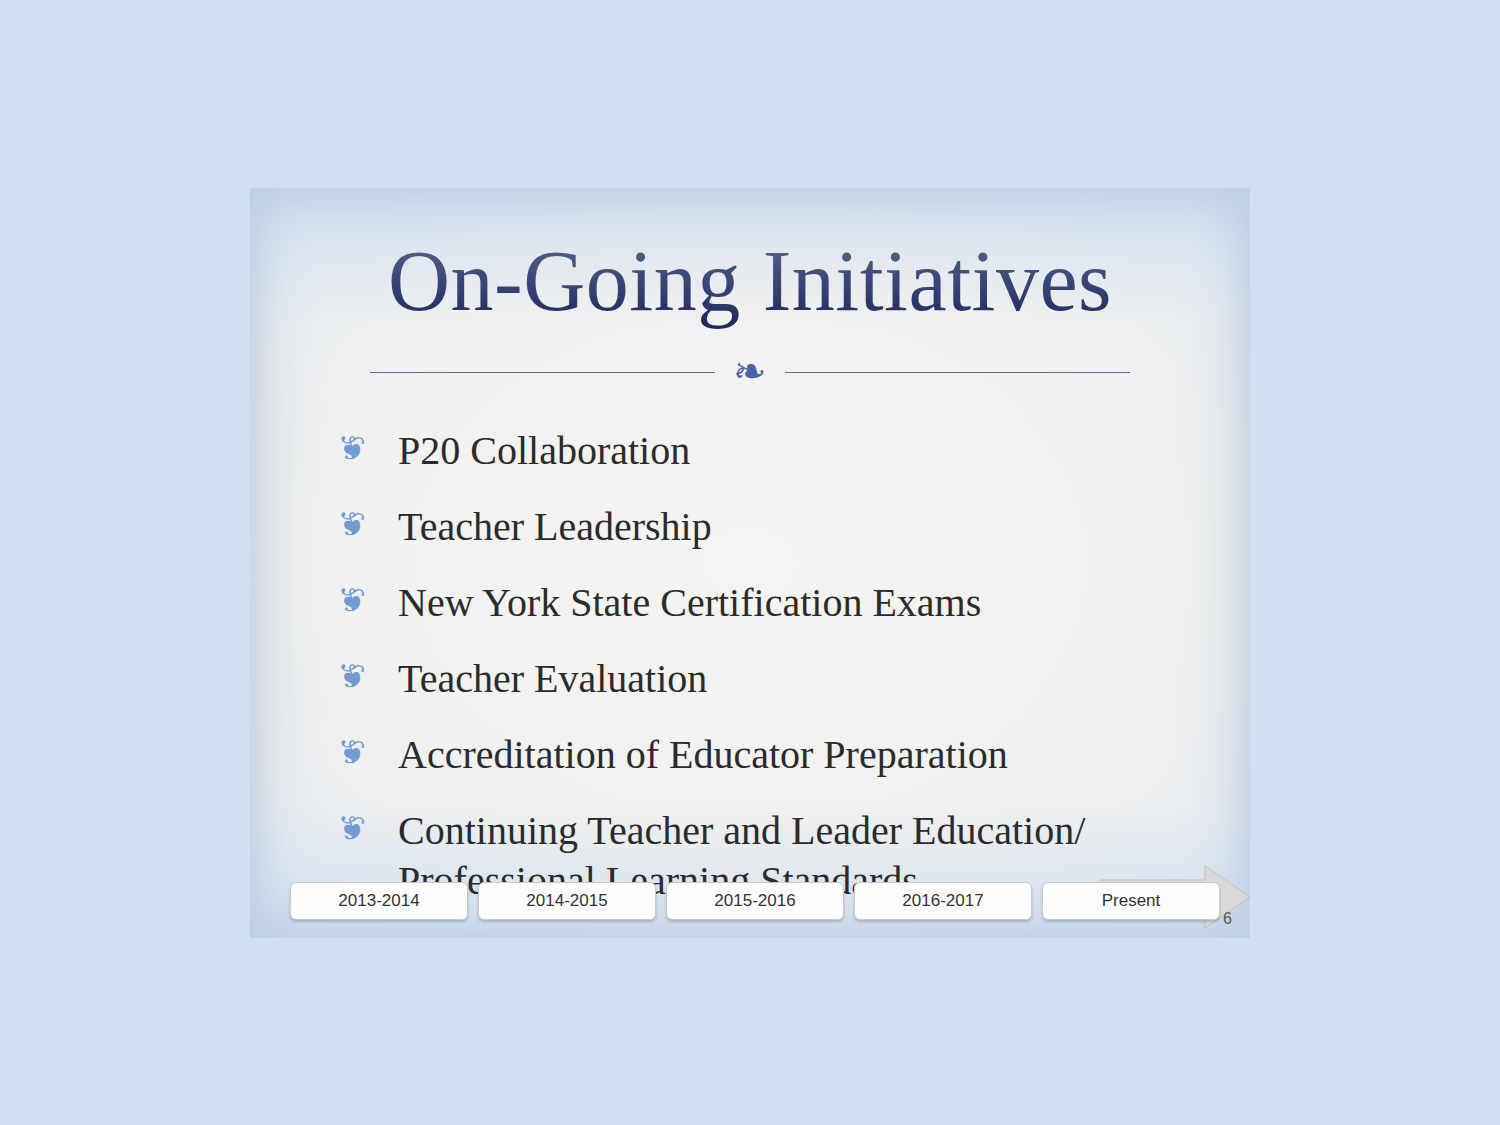On-Going Initiatives
❧
P20 Collaboration
Teacher Leadership
New York State Certification Exams
Teacher Evaluation
Accreditation of Educator Preparation
Continuing Teacher and Leader Education/ Professional Learning Standards
2013-2014
2014-2015
2015-2016
2016-2017
Present
6